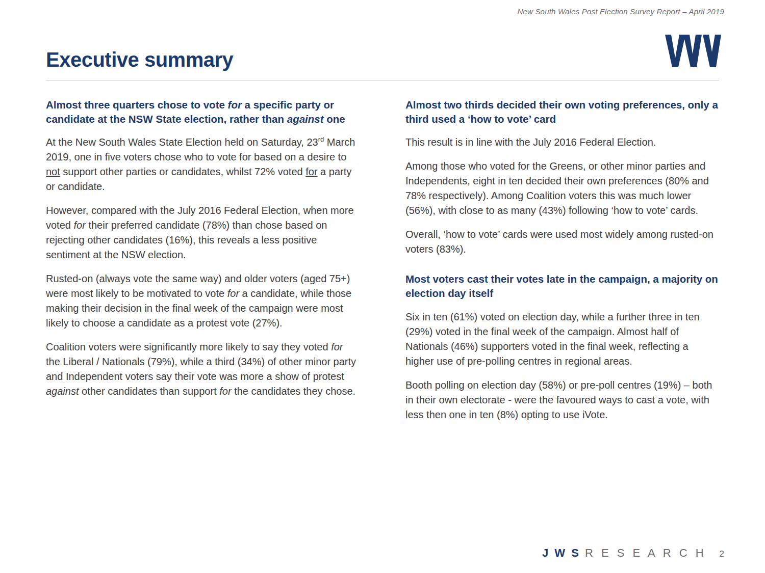New South Wales Post Election Survey Report – April 2019
Executive summary
Almost three quarters chose to vote for a specific party or candidate at the NSW State election, rather than against one
At the New South Wales State Election held on Saturday, 23rd March 2019, one in five voters chose who to vote for based on a desire to not support other parties or candidates, whilst 72% voted for a party or candidate.
However, compared with the July 2016 Federal Election, when more voted for their preferred candidate (78%) than chose based on rejecting other candidates (16%), this reveals a less positive sentiment at the NSW election.
Rusted-on (always vote the same way) and older voters (aged 75+) were most likely to be motivated to vote for a candidate, while those making their decision in the final week of the campaign were most likely to choose a candidate as a protest vote (27%).
Coalition voters were significantly more likely to say they voted for the Liberal / Nationals (79%), while a third (34%) of other minor party and Independent voters say their vote was more a show of protest against other candidates than support for the candidates they chose.
Almost two thirds decided their own voting preferences, only a third used a ‘how to vote’ card
This result is in line with the July 2016 Federal Election.
Among those who voted for the Greens, or other minor parties and Independents, eight in ten decided their own preferences (80% and 78% respectively). Among Coalition voters this was much lower (56%), with close to as many (43%) following ‘how to vote’ cards.
Overall, ‘how to vote’ cards were used most widely among rusted-on voters (83%).
Most voters cast their votes late in the campaign, a majority on election day itself
Six in ten (61%) voted on election day, while a further three in ten (29%) voted in the final week of the campaign. Almost half of Nationals (46%) supporters voted in the final week, reflecting a higher use of pre-polling centres in regional areas.
Booth polling on election day (58%) or pre-poll centres (19%) – both in their own electorate - were the favoured ways to cast a vote, with less then one in ten (8%) opting to use iVote.
J W S R E S E A R C H
2